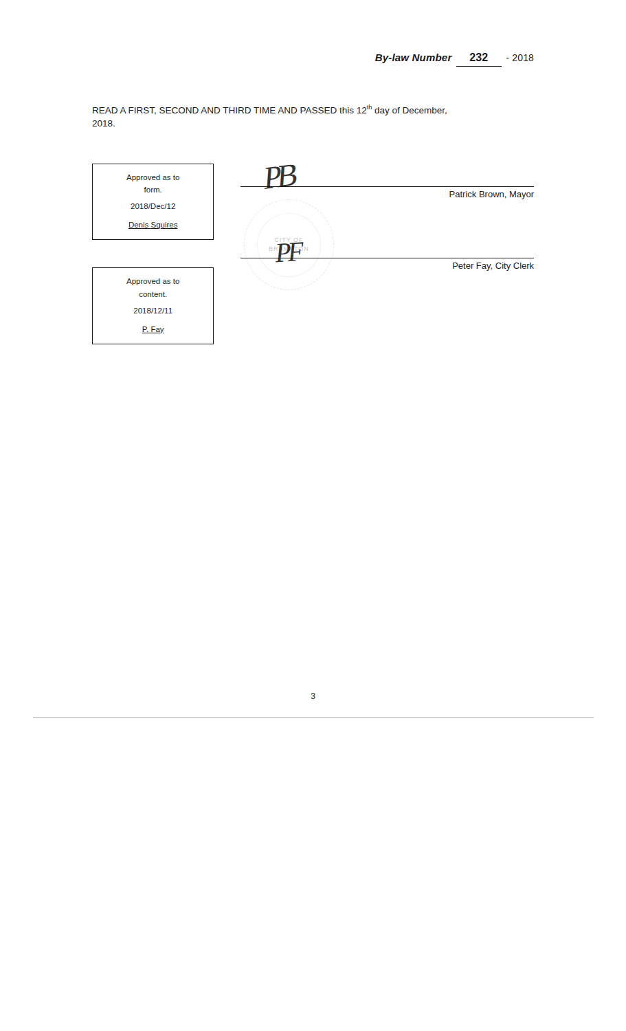By-law Number 232 - 2018
READ A FIRST, SECOND AND THIRD TIME AND PASSED this 12th day of December, 2018.
Approved as to
form.
2018/Dec/12
Denis Squires
Approved as to
content.
2018/12/11
P. Fay
CITY OF
BRAMPTON
PB
Patrick Brown, Mayor
PF
Peter Fay, City Clerk
3